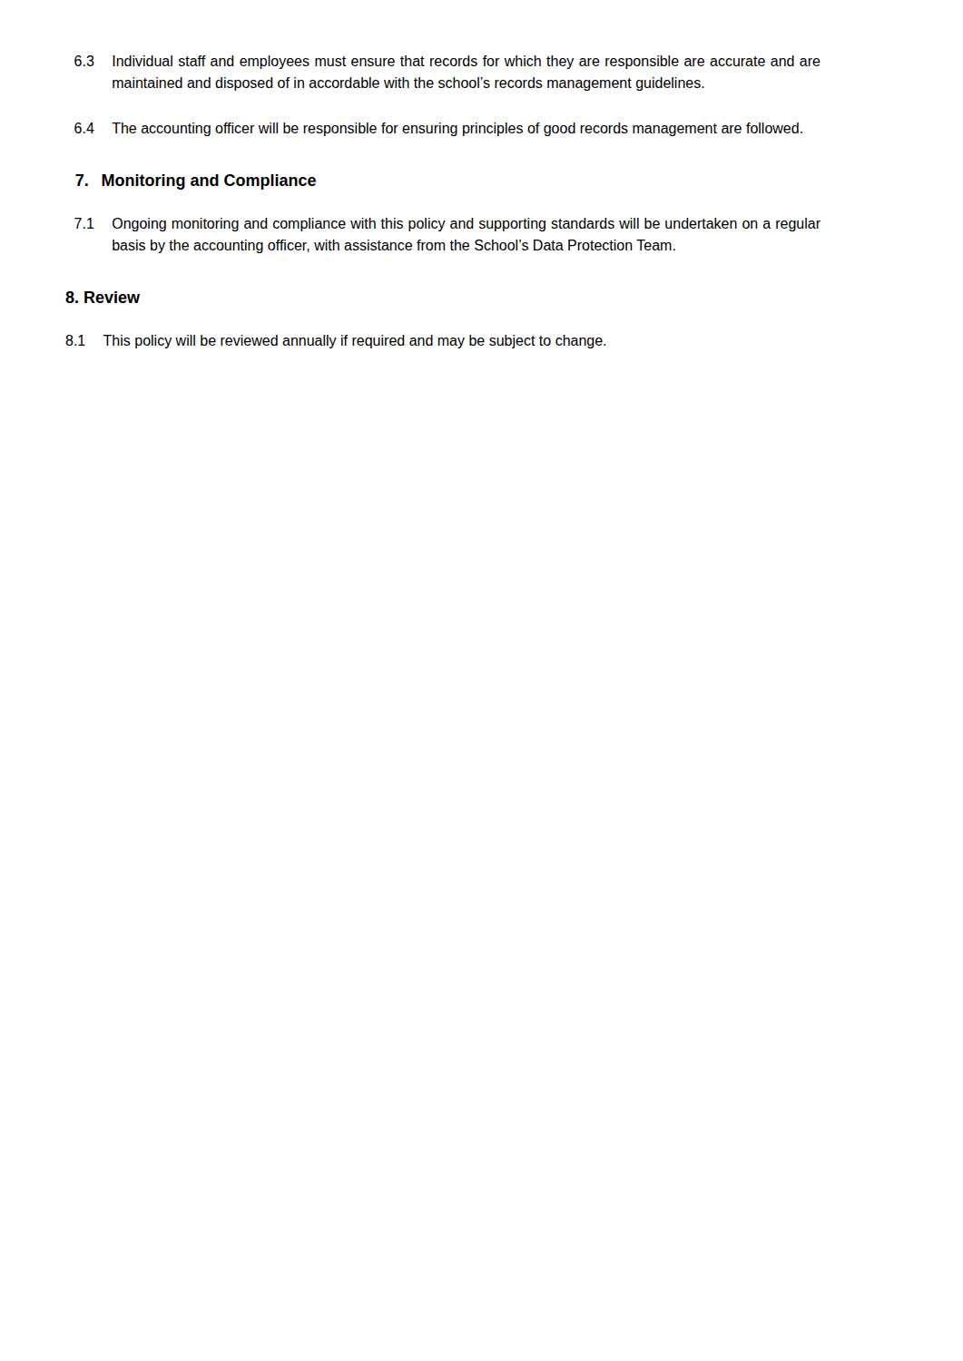6.3
Individual staff and employees must ensure that records for which they are responsible are accurate and are maintained and disposed of in accordable with the school’s records management guidelines.
6.4
The accounting officer will be responsible for ensuring principles of good records management are followed.
7. Monitoring and Compliance
7.1
Ongoing monitoring and compliance with this policy and supporting standards will be undertaken on a regular basis by the accounting officer, with assistance from the School’s Data Protection Team.
8. Review
8.1
This policy will be reviewed annually if required and may be subject to change.